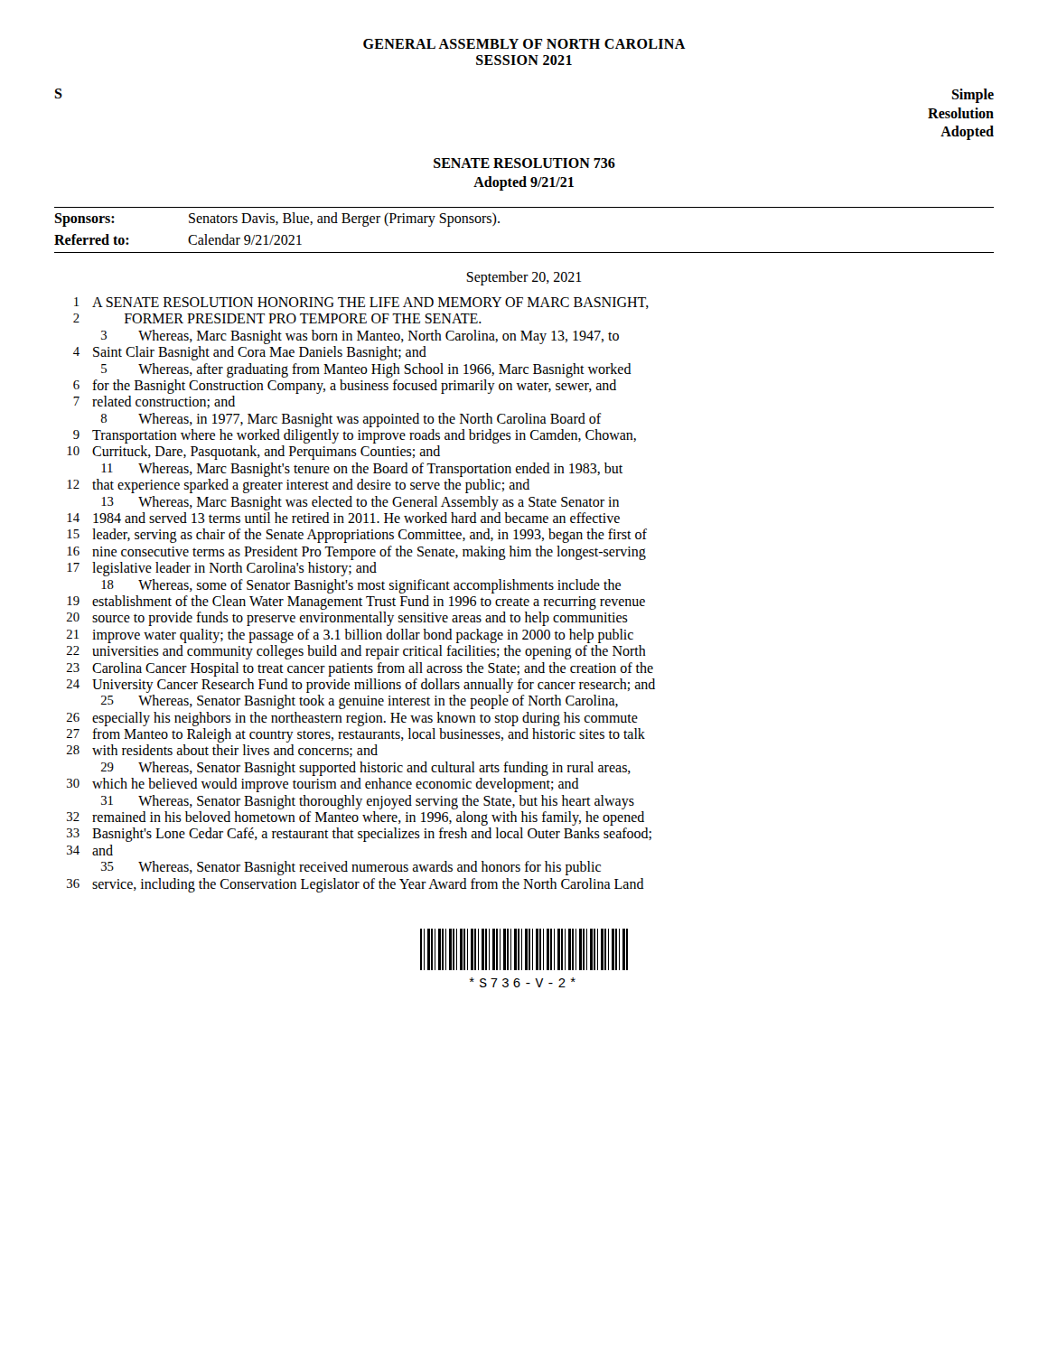GENERAL ASSEMBLY OF NORTH CAROLINA
SESSION 2021
S
Simple
Resolution
Adopted
SENATE RESOLUTION 736
Adopted 9/21/21
| Sponsors: | Senators Davis, Blue, and Berger (Primary Sponsors). |
| Referred to: | Calendar 9/21/2021 |
September 20, 2021
A SENATE RESOLUTION HONORING THE LIFE AND MEMORY OF MARC BASNIGHT,
FORMER PRESIDENT PRO TEMPORE OF THE SENATE.
Whereas, Marc Basnight was born in Manteo, North Carolina, on May 13, 1947, to
Saint Clair Basnight and Cora Mae Daniels Basnight; and
Whereas, after graduating from Manteo High School in 1966, Marc Basnight worked
for the Basnight Construction Company, a business focused primarily on water, sewer, and
related construction; and
Whereas, in 1977, Marc Basnight was appointed to the North Carolina Board of
Transportation where he worked diligently to improve roads and bridges in Camden, Chowan,
Currituck, Dare, Pasquotank, and Perquimans Counties; and
Whereas, Marc Basnight's tenure on the Board of Transportation ended in 1983, but
that experience sparked a greater interest and desire to serve the public; and
Whereas, Marc Basnight was elected to the General Assembly as a State Senator in
1984 and served 13 terms until he retired in 2011. He worked hard and became an effective
leader, serving as chair of the Senate Appropriations Committee, and, in 1993, began the first of
nine consecutive terms as President Pro Tempore of the Senate, making him the longest-serving
legislative leader in North Carolina's history; and
Whereas, some of Senator Basnight's most significant accomplishments include the
establishment of the Clean Water Management Trust Fund in 1996 to create a recurring revenue
source to provide funds to preserve environmentally sensitive areas and to help communities
improve water quality; the passage of a 3.1 billion dollar bond package in 2000 to help public
universities and community colleges build and repair critical facilities; the opening of the North
Carolina Cancer Hospital to treat cancer patients from all across the State; and the creation of the
University Cancer Research Fund to provide millions of dollars annually for cancer research; and
Whereas, Senator Basnight took a genuine interest in the people of North Carolina,
especially his neighbors in the northeastern region. He was known to stop during his commute
from Manteo to Raleigh at country stores, restaurants, local businesses, and historic sites to talk
with residents about their lives and concerns; and
Whereas, Senator Basnight supported historic and cultural arts funding in rural areas,
which he believed would improve tourism and enhance economic development; and
Whereas, Senator Basnight thoroughly enjoyed serving the State, but his heart always
remained in his beloved hometown of Manteo where, in 1996, along with his family, he opened
Basnight's Lone Cedar Café, a restaurant that specializes in fresh and local Outer Banks seafood;
and
Whereas, Senator Basnight received numerous awards and honors for his public
service, including the Conservation Legislator of the Year Award from the North Carolina Land
*S736-V-2*